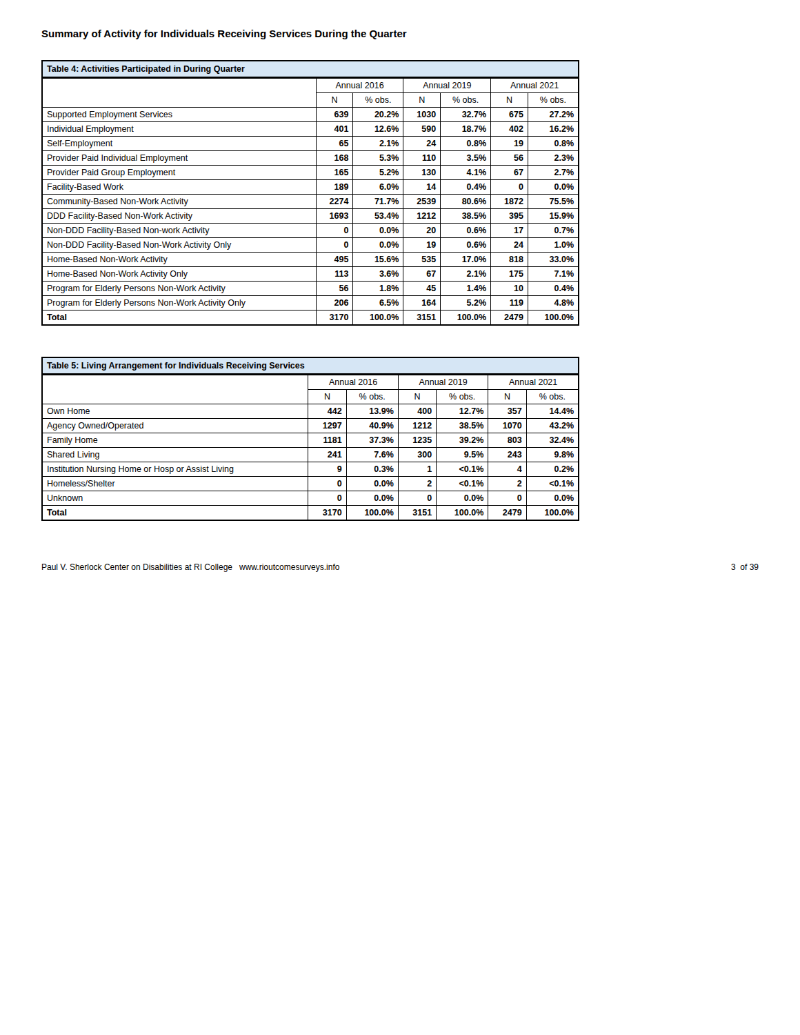Summary of Activity for Individuals Receiving Services During the Quarter
Table 4: Activities Participated in During Quarter
| | Annual 2016 | Annual 2019 | Annual 2021 |
| --- | --- | --- | --- |
| | N | % obs. | N | % obs. | N | % obs. |
| Supported Employment Services | 639 | 20.2% | 1030 | 32.7% | 675 | 27.2% |
| Individual Employment | 401 | 12.6% | 590 | 18.7% | 402 | 16.2% |
| Self-Employment | 65 | 2.1% | 24 | 0.8% | 19 | 0.8% |
| Provider Paid Individual Employment | 168 | 5.3% | 110 | 3.5% | 56 | 2.3% |
| Provider Paid Group Employment | 165 | 5.2% | 130 | 4.1% | 67 | 2.7% |
| Facility-Based Work | 189 | 6.0% | 14 | 0.4% | 0 | 0.0% |
| Community-Based Non-Work Activity | 2274 | 71.7% | 2539 | 80.6% | 1872 | 75.5% |
| DDD Facility-Based Non-Work Activity | 1693 | 53.4% | 1212 | 38.5% | 395 | 15.9% |
| Non-DDD Facility-Based Non-work Activity | 0 | 0.0% | 20 | 0.6% | 17 | 0.7% |
| Non-DDD Facility-Based Non-Work Activity Only | 0 | 0.0% | 19 | 0.6% | 24 | 1.0% |
| Home-Based Non-Work Activity | 495 | 15.6% | 535 | 17.0% | 818 | 33.0% |
| Home-Based Non-Work Activity Only | 113 | 3.6% | 67 | 2.1% | 175 | 7.1% |
| Program for Elderly Persons Non-Work Activity | 56 | 1.8% | 45 | 1.4% | 10 | 0.4% |
| Program for Elderly Persons Non-Work Activity Only | 206 | 6.5% | 164 | 5.2% | 119 | 4.8% |
| Total | 3170 | 100.0% | 3151 | 100.0% | 2479 | 100.0% |
Table 5: Living Arrangement for Individuals Receiving Services
| | Annual 2016 | Annual 2019 | Annual 2021 |
| --- | --- | --- | --- |
| | N | % obs. | N | % obs. | N | % obs. |
| Own Home | 442 | 13.9% | 400 | 12.7% | 357 | 14.4% |
| Agency Owned/Operated | 1297 | 40.9% | 1212 | 38.5% | 1070 | 43.2% |
| Family Home | 1181 | 37.3% | 1235 | 39.2% | 803 | 32.4% |
| Shared Living | 241 | 7.6% | 300 | 9.5% | 243 | 9.8% |
| Institution Nursing Home or Hosp or Assist Living | 9 | 0.3% | 1 | <0.1% | 4 | 0.2% |
| Homeless/Shelter | 0 | 0.0% | 2 | <0.1% | 2 | <0.1% |
| Unknown | 0 | 0.0% | 0 | 0.0% | 0 | 0.0% |
| Total | 3170 | 100.0% | 3151 | 100.0% | 2479 | 100.0% |
Paul V. Sherlock Center on Disabilities at RI College www.rioutcomesurveys.info 3 of 39